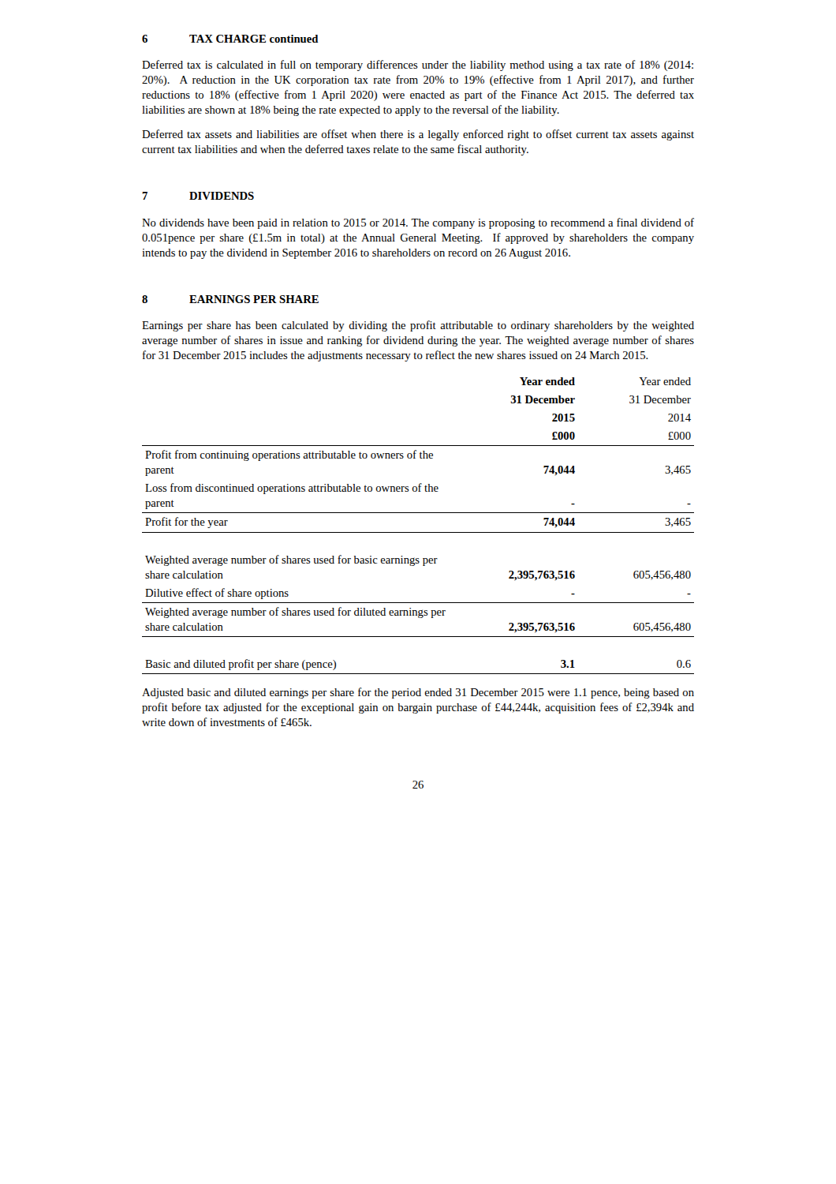6 TAX CHARGE continued
Deferred tax is calculated in full on temporary differences under the liability method using a tax rate of 18% (2014: 20%). A reduction in the UK corporation tax rate from 20% to 19% (effective from 1 April 2017), and further reductions to 18% (effective from 1 April 2020) were enacted as part of the Finance Act 2015. The deferred tax liabilities are shown at 18% being the rate expected to apply to the reversal of the liability.
Deferred tax assets and liabilities are offset when there is a legally enforced right to offset current tax assets against current tax liabilities and when the deferred taxes relate to the same fiscal authority.
7 DIVIDENDS
No dividends have been paid in relation to 2015 or 2014. The company is proposing to recommend a final dividend of 0.051pence per share (£1.5m in total) at the Annual General Meeting. If approved by shareholders the company intends to pay the dividend in September 2016 to shareholders on record on 26 August 2016.
8 EARNINGS PER SHARE
Earnings per share has been calculated by dividing the profit attributable to ordinary shareholders by the weighted average number of shares in issue and ranking for dividend during the year. The weighted average number of shares for 31 December 2015 includes the adjustments necessary to reflect the new shares issued on 24 March 2015.
| | Year ended | Year ended |
| --- | --- | --- |
| | 31 December | 31 December |
| | 2015 | 2014 |
| | £000 | £000 |
| Profit from continuing operations attributable to owners of the parent | 74,044 | 3,465 |
| Loss from discontinued operations attributable to owners of the parent | - | - |
| Profit for the year | 74,044 | 3,465 |
| Weighted average number of shares used for basic earnings per share calculation | 2,395,763,516 | 605,456,480 |
| Dilutive effect of share options | - | - |
| Weighted average number of shares used for diluted earnings per share calculation | 2,395,763,516 | 605,456,480 |
| Basic and diluted profit per share (pence) | 3.1 | 0.6 |
Adjusted basic and diluted earnings per share for the period ended 31 December 2015 were 1.1 pence, being based on profit before tax adjusted for the exceptional gain on bargain purchase of £44,244k, acquisition fees of £2,394k and write down of investments of £465k.
26